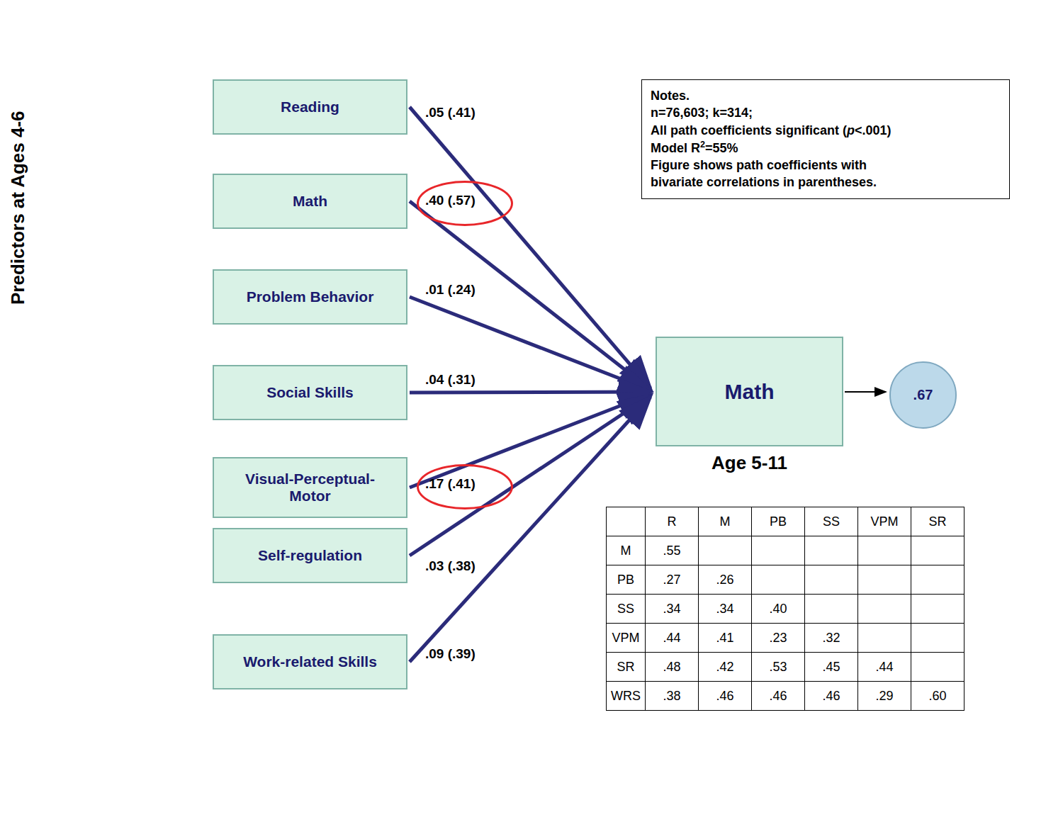Predictors at Ages 4-6
Reading
Math
Problem Behavior
Social Skills
Visual-Perceptual-
Motor
Self-regulation
Work-related Skills
Math
Age 5-11
.67
Notes.
n=76,603; k=314;
All path coefficients significant (p<.001)
Model R2=55%
Figure shows path coefficients with
bivariate correlations in parentheses.
.05 (.41)
.40 (.57)
.01 (.24)
.04 (.31)
.17 (.41)
.03 (.38)
.09 (.39)
| | R | M | PB | SS | VPM | SR |
| --- | --- | --- | --- | --- | --- | --- |
| M | .55 | | | | | |
| PB | .27 | .26 | | | | |
| SS | .34 | .34 | .40 | | | |
| VPM | .44 | .41 | .23 | .32 | | |
| SR | .48 | .42 | .53 | .45 | .44 | |
| WRS | .38 | .46 | .46 | .46 | .29 | .60 |